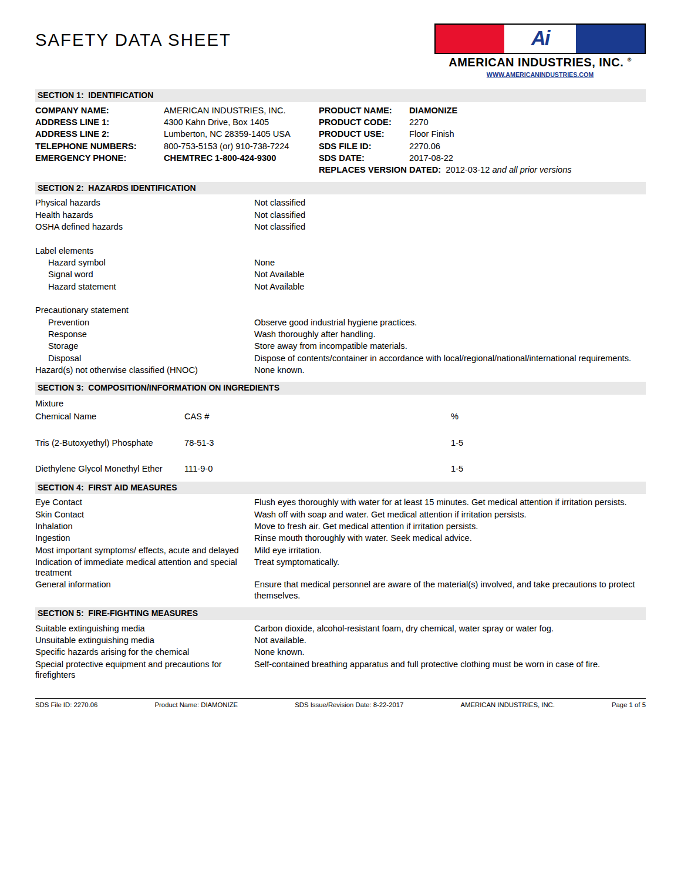SAFETY DATA SHEET
Ai
AMERICAN INDUSTRIES, INC. ®
WWW.AMERICANINDUSTRIES.COM
SECTION 1: IDENTIFICATION
| COMPANY NAME: | AMERICAN INDUSTRIES, INC. | PRODUCT NAME: | DIAMONIZE |
| ADDRESS LINE 1: | 4300 Kahn Drive, Box 1405 | PRODUCT CODE: | 2270 |
| ADDRESS LINE 2: | Lumberton, NC 28359-1405 USA | PRODUCT USE: | Floor Finish |
| TELEPHONE NUMBERS: | 800-753-5153 (or) 910-738-7224 | SDS FILE ID: | 2270.06 |
| EMERGENCY PHONE: | CHEMTREC 1-800-424-9300 | SDS DATE: | 2017-08-22 |
| | | REPLACES VERSION DATED: 2012-03-12 and all prior versions |
SECTION 2: HAZARDS IDENTIFICATION
| Physical hazards | Not classified |
| Health hazards | Not classified |
| OSHA defined hazards | Not classified |
| Label elements | |
| Hazard symbol | None |
| Signal word | Not Available |
| Hazard statement | Not Available |
| Precautionary statement | |
| Prevention | Observe good industrial hygiene practices. |
| Response | Wash thoroughly after handling. |
| Storage | Store away from incompatible materials. |
| Disposal | Dispose of contents/container in accordance with local/regional/national/international requirements. |
| Hazard(s) not otherwise classified (HNOC) | None known. |
SECTION 3: COMPOSITION/INFORMATION ON INGREDIENTS
| Mixture |
| Chemical Name | CAS # | % |
| Tris (2-Butoxyethyl) Phosphate | 78-51-3 | 1-5 |
| Diethylene Glycol Monethyl Ether | 111-9-0 | 1-5 |
SECTION 4: FIRST AID MEASURES
| Eye Contact | Flush eyes thoroughly with water for at least 15 minutes. Get medical attention if irritation persists. |
| Skin Contact | Wash off with soap and water. Get medical attention if irritation persists. |
| Inhalation | Move to fresh air. Get medical attention if irritation persists. |
| Ingestion | Rinse mouth thoroughly with water. Seek medical advice. |
| Most important symptoms/ effects, acute and delayed | Mild eye irritation. |
| Indication of immediate medical attention and special treatment | Treat symptomatically. |
| General information | Ensure that medical personnel are aware of the material(s) involved, and take precautions to protect themselves. |
SECTION 5: FIRE-FIGHTING MEASURES
| Suitable extinguishing media | Carbon dioxide, alcohol-resistant foam, dry chemical, water spray or water fog. |
| Unsuitable extinguishing media | Not available. |
| Specific hazards arising for the chemical | None known. |
| Special protective equipment and precautions for firefighters | Self-contained breathing apparatus and full protective clothing must be worn in case of fire. |
SDS File ID: 2270.06 Product Name: DIAMONIZE SDS Issue/Revision Date: 8-22-2017 AMERICAN INDUSTRIES, INC. Page 1 of 5